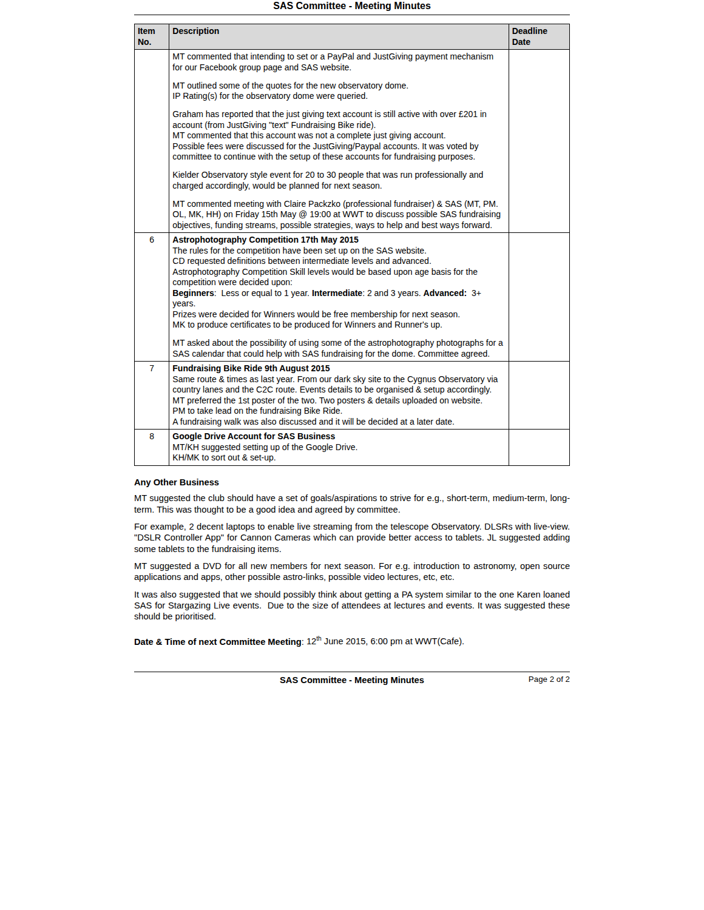SAS Committee - Meeting Minutes
| Item No. | Description | Deadline Date |
| --- | --- | --- |
| | MT commented that intending to set or a PayPal and JustGiving payment mechanism for our Facebook group page and SAS website. MT outlined some of the quotes for the new observatory dome. IP Rating(s) for the observatory dome were queried. Graham has reported that the just giving text account is still active with over £201 in account (from JustGiving "text" Fundraising Bike ride). MT commented that this account was not a complete just giving account. Possible fees were discussed for the JustGiving/Paypal accounts. It was voted by committee to continue with the setup of these accounts for fundraising purposes. Kielder Observatory style event for 20 to 30 people that was run professionally and charged accordingly, would be planned for next season. MT commented meeting with Claire Packzko (professional fundraiser) & SAS (MT, PM. OL, MK, HH) on Friday 15th May @ 19:00 at WWT to discuss possible SAS fundraising objectives, funding streams, possible strategies, ways to help and best ways forward. | |
| 6 | Astrophotography Competition 17th May 2015 The rules for the competition have been set up on the SAS website. CD requested definitions between intermediate levels and advanced. Astrophotography Competition Skill levels would be based upon age basis for the competition were decided upon: Beginners : Less or equal to 1 year. Intermediate : 2 and 3 years. Advanced: 3+ years. Prizes were decided for Winners would be free membership for next season. MK to produce certificates to be produced for Winners and Runner's up. MT asked about the possibility of using some of the astrophotography photographs for a SAS calendar that could help with SAS fundraising for the dome. Committee agreed. | |
| 7 | Fundraising Bike Ride 9th August 2015 Same route & times as last year. From our dark sky site to the Cygnus Observatory via country lanes and the C2C route. Events details to be organised & setup accordingly. MT preferred the 1st poster of the two. Two posters & details uploaded on website. PM to take lead on the fundraising Bike Ride. A fundraising walk was also discussed and it will be decided at a later date. | |
| 8 | Google Drive Account for SAS Business MT/KH suggested setting up of the Google Drive. KH/MK to sort out & set-up. | |
Any Other Business
MT suggested the club should have a set of goals/aspirations to strive for e.g., short-term, medium-term, long-term. This was thought to be a good idea and agreed by committee.
For example, 2 decent laptops to enable live streaming from the telescope Observatory. DLSRs with live-view. "DSLR Controller App" for Cannon Cameras which can provide better access to tablets. JL suggested adding some tablets to the fundraising items.
MT suggested a DVD for all new members for next season. For e.g. introduction to astronomy, open source applications and apps, other possible astro-links, possible video lectures, etc, etc.
It was also suggested that we should possibly think about getting a PA system similar to the one Karen loaned SAS for Stargazing Live events. Due to the size of attendees at lectures and events. It was suggested these should be prioritised.
Date & Time of next Committee Meeting: 12th June 2015, 6:00 pm at WWT(Cafe).
SAS Committee - Meeting Minutes Page 2 of 2